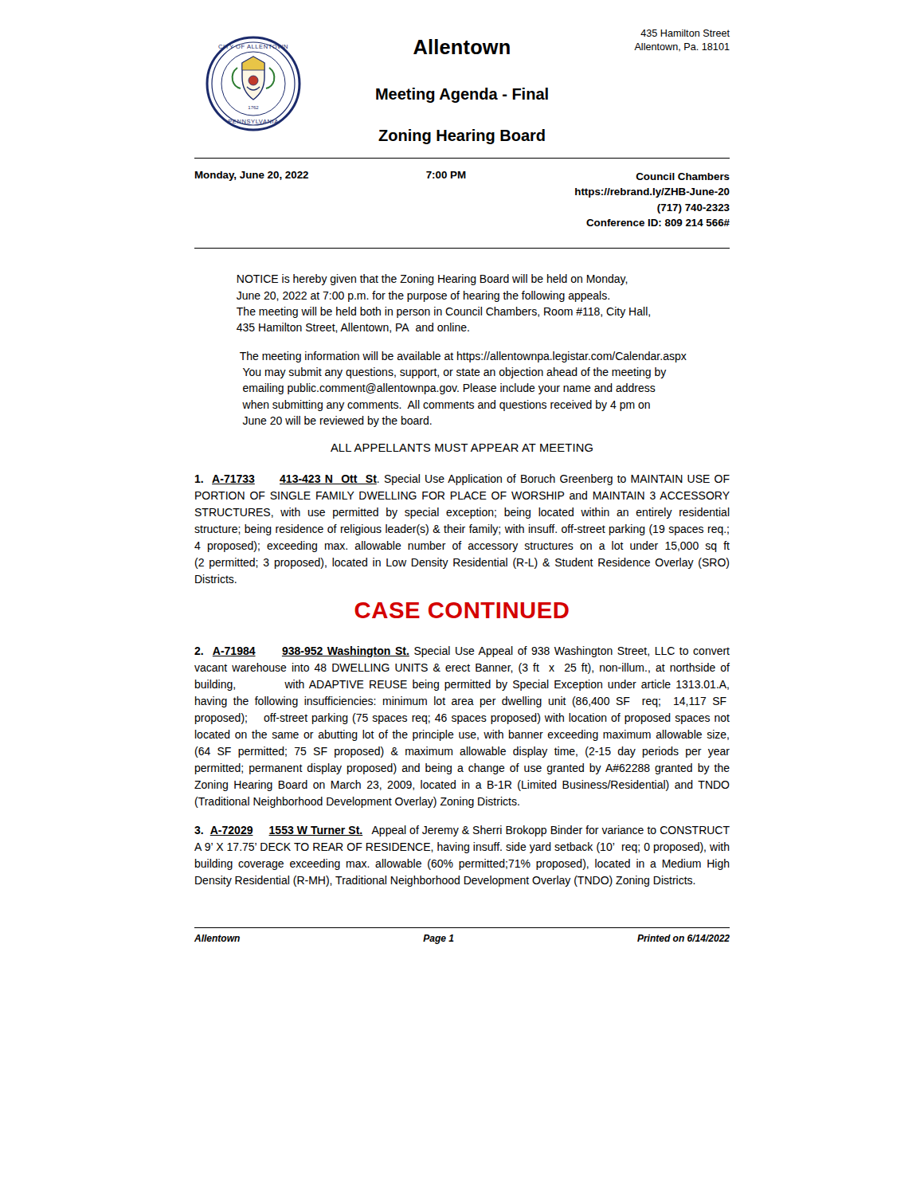CITY OF ALLENTOWN PENNSYLVANIA 1762
435 Hamilton Street
Allentown, Pa. 18101
Allentown
Meeting Agenda - Final
Zoning Hearing Board
Monday, June 20, 2022
7:00 PM
Council Chambers https://rebrand.ly/ZHB-June-20 (717) 740-2323 Conference ID: 809 214 566#
NOTICE is hereby given that the Zoning Hearing Board will be held on Monday,
June 20, 2022 at 7:00 p.m. for the purpose of hearing the following appeals.
The meeting will be held both in person in Council Chambers, Room #118, City Hall,
435 Hamilton Street, Allentown, PA and online.
The meeting information will be available at https://allentownpa.legistar.com/Calendar.aspx
You may submit any questions, support, or state an objection ahead of the meeting by
emailing public.comment@allentownpa.gov. Please include your name and address
when submitting any comments. All comments and questions received by 4 pm on
June 20 will be reviewed by the board.
ALL APPELLANTS MUST APPEAR AT MEETING
1. A-71733 413-423 N Ott St. Special Use Application of Boruch Greenberg to MAINTAIN USE OF PORTION OF SINGLE FAMILY DWELLING FOR PLACE OF WORSHIP and MAINTAIN 3 ACCESSORY STRUCTURES, with use permitted by special exception; being located within an entirely residential structure; being residence of religious leader(s) & their family; with insuff. off-street parking (19 spaces req.; 4 proposed); exceeding max. allowable number of accessory structures on a lot under 15,000 sq ft (2 permitted; 3 proposed), located in Low Density Residential (R-L) & Student Residence Overlay (SRO) Districts.
CASE CONTINUED
2. A-71984 938-952 Washington St. Special Use Appeal of 938 Washington Street, LLC to convert vacant warehouse into 48 DWELLING UNITS & erect Banner, (3 ft x 25 ft), non-illum., at northside of building, with ADAPTIVE REUSE being permitted by Special Exception under article 1313.01.A, having the following insufficiencies: minimum lot area per dwelling unit (86,400 SF req; 14,117 SF proposed); off-street parking (75 spaces req; 46 spaces proposed) with location of proposed spaces not located on the same or abutting lot of the principle use, with banner exceeding maximum allowable size, (64 SF permitted; 75 SF proposed) & maximum allowable display time, (2-15 day periods per year permitted; permanent display proposed) and being a change of use granted by A#62288 granted by the Zoning Hearing Board on March 23, 2009, located in a B-1R (Limited Business/Residential) and TNDO (Traditional Neighborhood Development Overlay) Zoning Districts.
3. A-72029 1553 W Turner St. Appeal of Jeremy & Sherri Brokopp Binder for variance to CONSTRUCT A 9’ X 17.75’ DECK TO REAR OF RESIDENCE, having insuff. side yard setback (10’ req; 0 proposed), with building coverage exceeding max. allowable (60% permitted;71% proposed), located in a Medium High Density Residential (R-MH), Traditional Neighborhood Development Overlay (TNDO) Zoning Districts.
Allentown
Page 1
Printed on 6/14/2022